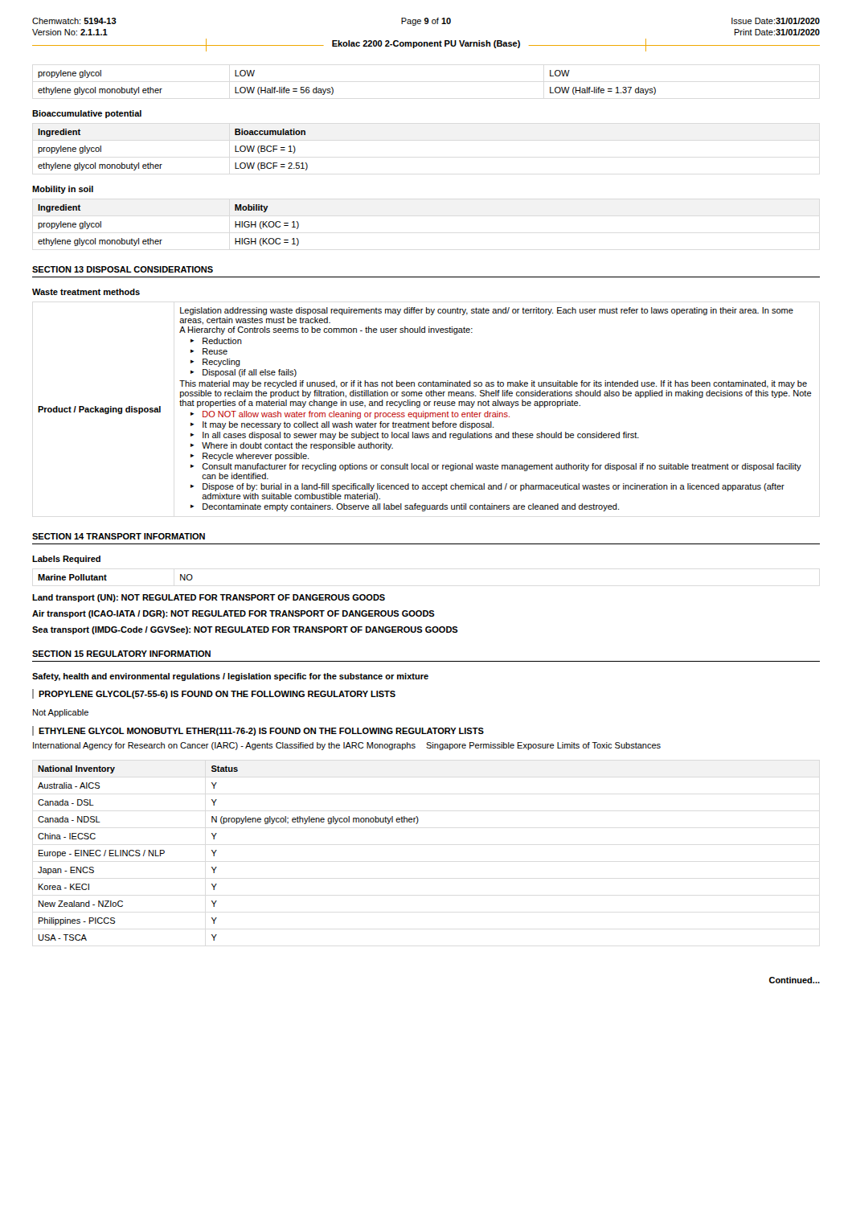Chemwatch: 5194-13
Page 9 of 10
Issue Date:31/01/2020
Version No: 2.1.1.1
Print Date:31/01/2020
Ekolac 2200 2-Component PU Varnish (Base)
| propylene glycol | LOW | LOW |
| ethylene glycol monobutyl ether | LOW (Half-life = 56 days) | LOW (Half-life = 1.37 days) |
Bioaccumulative potential
| Ingredient | Bioaccumulation |
| --- | --- |
| propylene glycol | LOW (BCF = 1) |
| ethylene glycol monobutyl ether | LOW (BCF = 2.51) |
Mobility in soil
| Ingredient | Mobility |
| --- | --- |
| propylene glycol | HIGH (KOC = 1) |
| ethylene glycol monobutyl ether | HIGH (KOC = 1) |
SECTION 13 DISPOSAL CONSIDERATIONS
Waste treatment methods
| Product / Packaging disposal | Legislation addressing waste disposal requirements may differ by country, state and/ or territory. Each user must refer to laws operating in their area. In some areas, certain wastes must be tracked. A Hierarchy of Controls seems to be common - the user should investigate: Reduction Reuse Recycling Disposal (if all else fails) This material may be recycled if unused, or if it has not been contaminated so as to make it unsuitable for its intended use. If it has been contaminated, it may be possible to reclaim the product by filtration, distillation or some other means. Shelf life considerations should also be applied in making decisions of this type. Note that properties of a material may change in use, and recycling or reuse may not always be appropriate. DO NOT allow wash water from cleaning or process equipment to enter drains. It may be necessary to collect all wash water for treatment before disposal. In all cases disposal to sewer may be subject to local laws and regulations and these should be considered first. Where in doubt contact the responsible authority. Recycle wherever possible. Consult manufacturer for recycling options or consult local or regional waste management authority for disposal if no suitable treatment or disposal facility can be identified. Dispose of by: burial in a land-fill specifically licenced to accept chemical and / or pharmaceutical wastes or incineration in a licenced apparatus (after admixture with suitable combustible material). Decontaminate empty containers. Observe all label safeguards until containers are cleaned and destroyed. |
SECTION 14 TRANSPORT INFORMATION
Labels Required
| Marine Pollutant | NO |
Land transport (UN): NOT REGULATED FOR TRANSPORT OF DANGEROUS GOODS
Air transport (ICAO-IATA / DGR): NOT REGULATED FOR TRANSPORT OF DANGEROUS GOODS
Sea transport (IMDG-Code / GGVSee): NOT REGULATED FOR TRANSPORT OF DANGEROUS GOODS
SECTION 15 REGULATORY INFORMATION
Safety, health and environmental regulations / legislation specific for the substance or mixture
PROPYLENE GLYCOL(57-55-6) IS FOUND ON THE FOLLOWING REGULATORY LISTS
Not Applicable
ETHYLENE GLYCOL MONOBUTYL ETHER(111-76-2) IS FOUND ON THE FOLLOWING REGULATORY LISTS
| International Agency for Research on Cancer (IARC) - Agents Classified by the IARC Monographs | Singapore Permissible Exposure Limits of Toxic Substances |
| National Inventory | Status |
| --- | --- |
| Australia - AICS | Y |
| Canada - DSL | Y |
| Canada - NDSL | N (propylene glycol; ethylene glycol monobutyl ether) |
| China - IECSC | Y |
| Europe - EINEC / ELINCS / NLP | Y |
| Japan - ENCS | Y |
| Korea - KECI | Y |
| New Zealand - NZIoC | Y |
| Philippines - PICCS | Y |
| USA - TSCA | Y |
Continued...